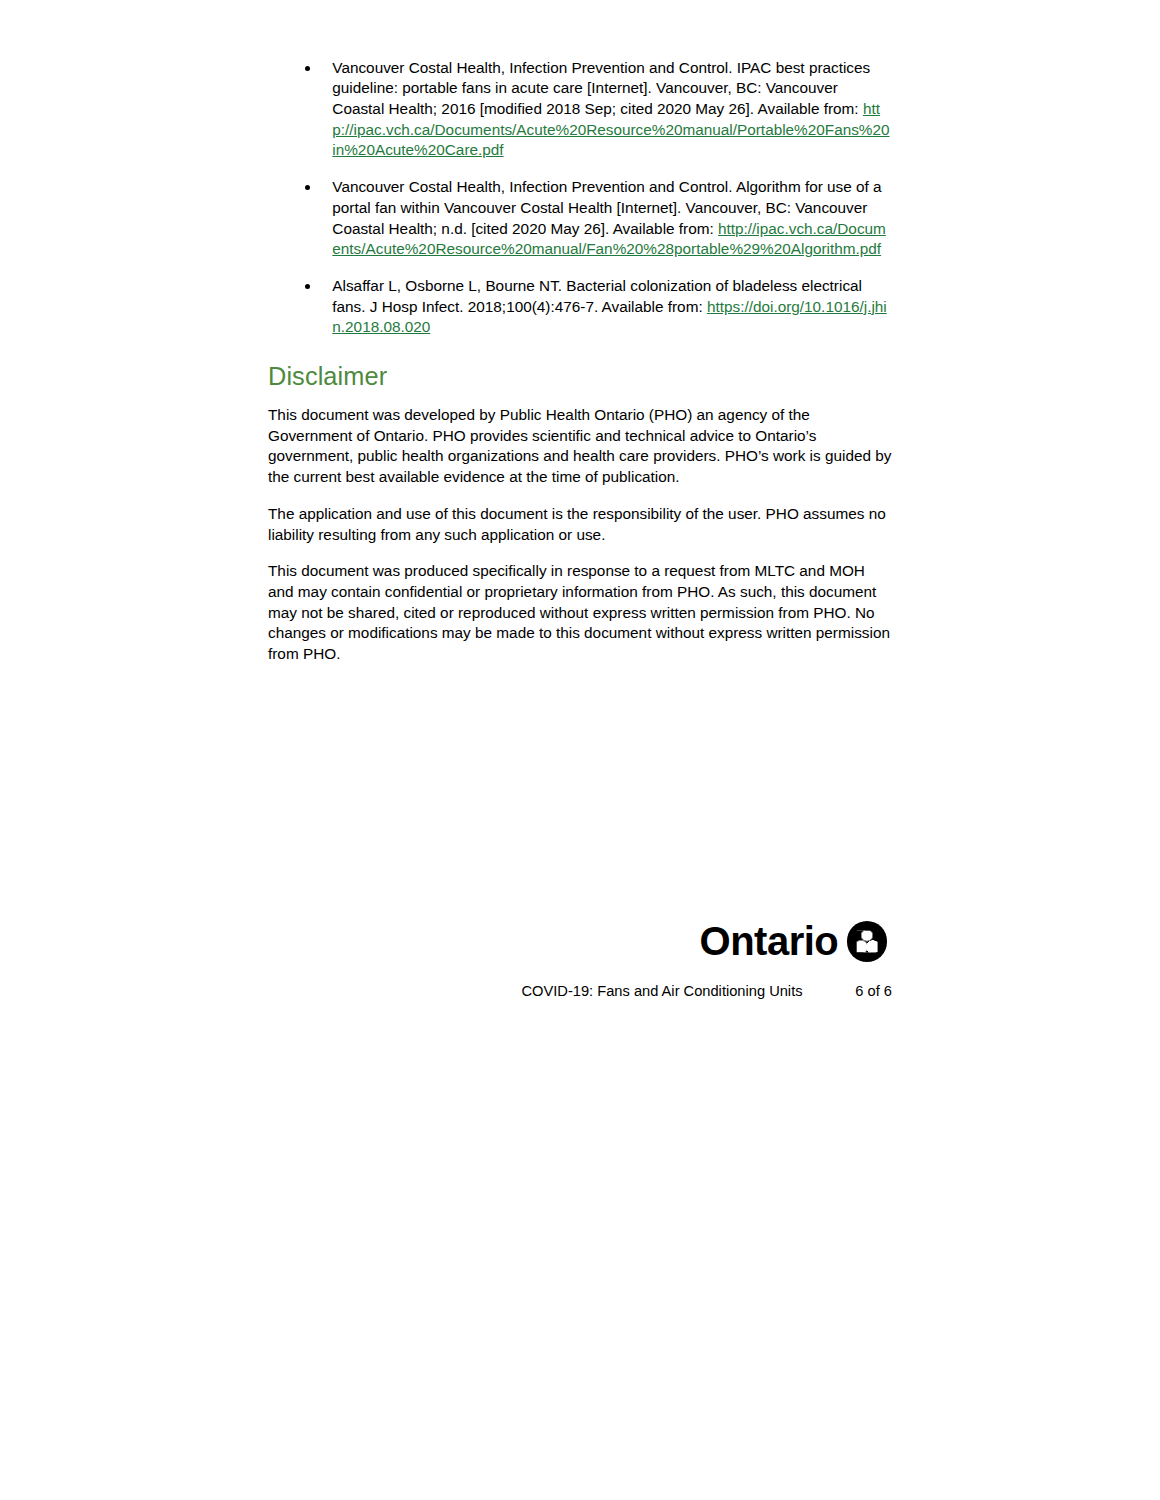Vancouver Costal Health, Infection Prevention and Control. IPAC best practices guideline: portable fans in acute care [Internet]. Vancouver, BC: Vancouver Coastal Health; 2016 [modified 2018 Sep; cited 2020 May 26]. Available from: http://ipac.vch.ca/Documents/Acute%20Resource%20manual/Portable%20Fans%20in%20Acute%20Care.pdf
Vancouver Costal Health, Infection Prevention and Control. Algorithm for use of a portal fan within Vancouver Costal Health [Internet]. Vancouver, BC: Vancouver Coastal Health; n.d. [cited 2020 May 26]. Available from: http://ipac.vch.ca/Documents/Acute%20Resource%20manual/Fan%20%28portable%29%20Algorithm.pdf
Alsaffar L, Osborne L, Bourne NT. Bacterial colonization of bladeless electrical fans. J Hosp Infect. 2018;100(4):476-7. Available from: https://doi.org/10.1016/j.jhin.2018.08.020
Disclaimer
This document was developed by Public Health Ontario (PHO) an agency of the Government of Ontario. PHO provides scientific and technical advice to Ontario’s government, public health organizations and health care providers. PHO’s work is guided by the current best available evidence at the time of publication.
The application and use of this document is the responsibility of the user. PHO assumes no liability resulting from any such application or use.
This document was produced specifically in response to a request from MLTC and MOH and may contain confidential or proprietary information from PHO. As such, this document may not be shared, cited or reproduced without express written permission from PHO. No changes or modifications may be made to this document without express written permission from PHO.
Ontario
COVID-19: Fans and Air Conditioning Units 6 of 6